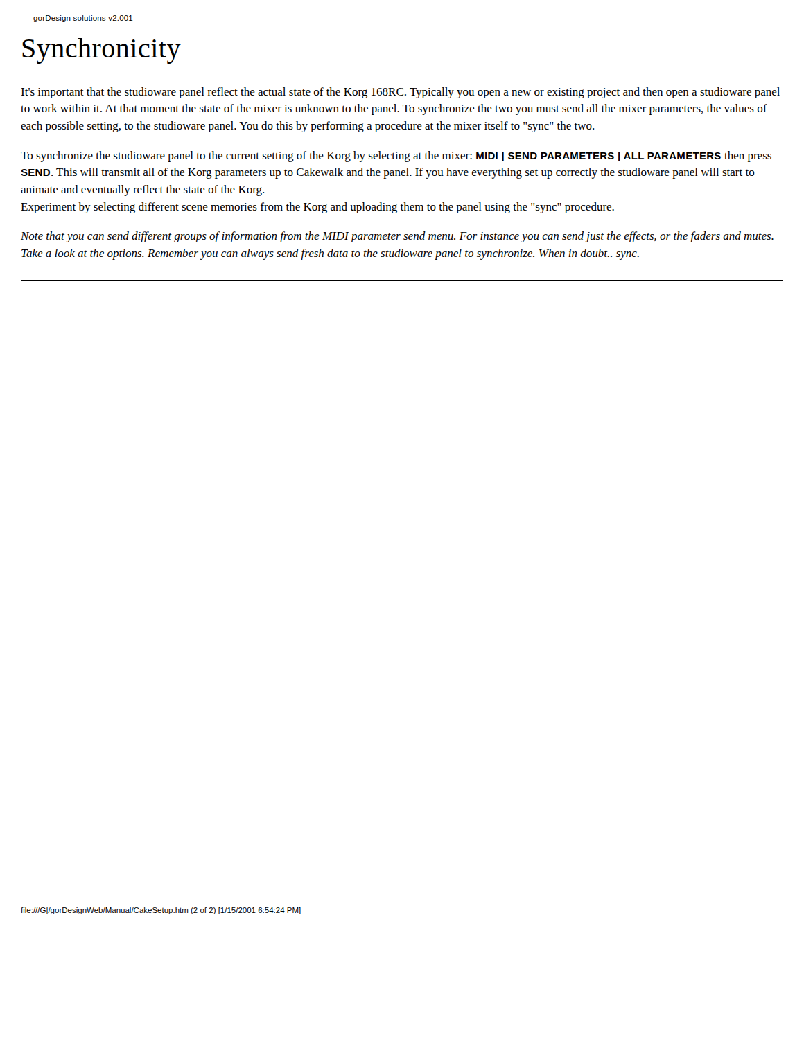gorDesign solutions v2.001
Synchronicity
It's important that the studioware panel reflect the actual state of the Korg 168RC. Typically you open a new or existing project and then open a studioware panel to work within it. At that moment the state of the mixer is unknown to the panel. To synchronize the two you must send all the mixer parameters, the values of each possible setting, to the studioware panel. You do this by performing a procedure at the mixer itself to "sync" the two.
To synchronize the studioware panel to the current setting of the Korg by selecting at the mixer: MIDI | SEND PARAMETERS | ALL PARAMETERS then press SEND. This will transmit all of the Korg parameters up to Cakewalk and the panel. If you have everything set up correctly the studioware panel will start to animate and eventually reflect the state of the Korg.
Experiment by selecting different scene memories from the Korg and uploading them to the panel using the "sync" procedure.
Note that you can send different groups of information from the MIDI parameter send menu. For instance you can send just the effects, or the faders and mutes. Take a look at the options. Remember you can always send fresh data to the studioware panel to synchronize. When in doubt.. sync.
file:///G|/gorDesignWeb/Manual/CakeSetup.htm (2 of 2) [1/15/2001 6:54:24 PM]